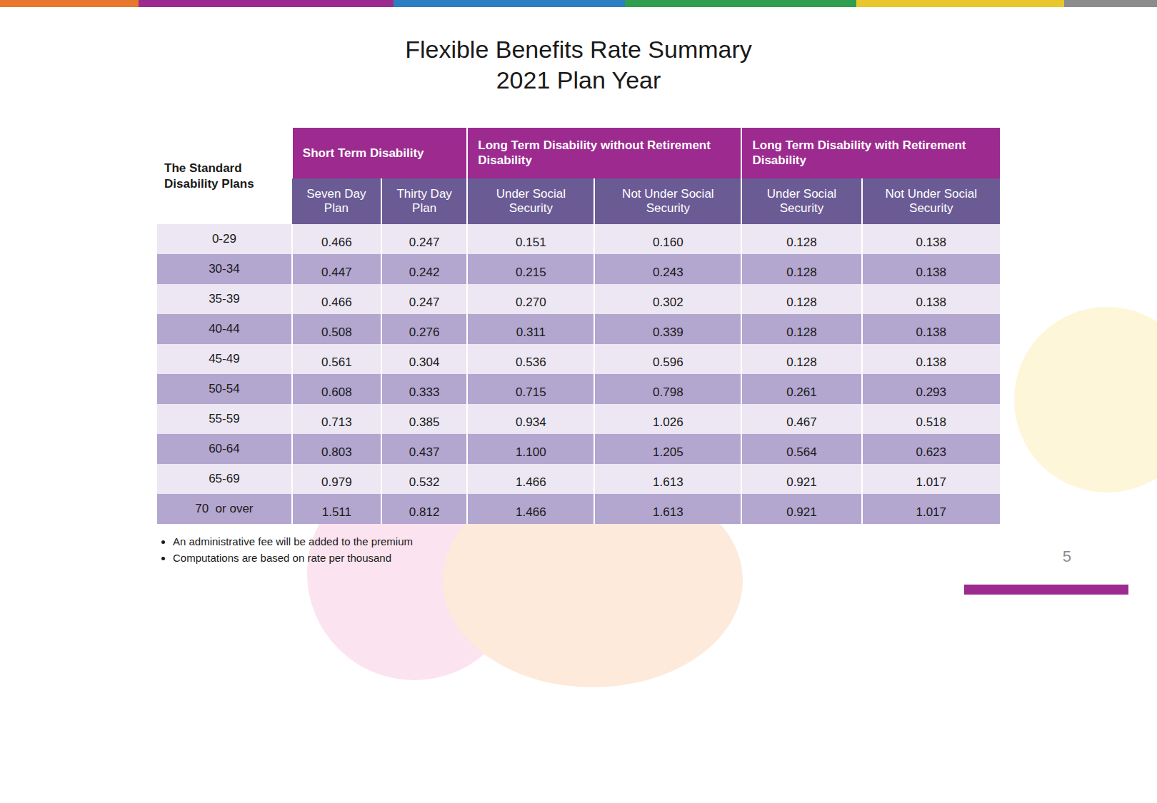Flexible Benefits Rate Summary
2021 Plan Year
| The Standard Disability Plans | Short Term Disability | Long Term Disability without Retirement Disability | Long Term Disability with Retirement Disability |
| --- | --- | --- | --- |
| Seven Day Plan | Thirty Day Plan | Under Social Security | Not Under Social Security | Under Social Security | Not Under Social Security |
| 0-29 | 0.466 | 0.247 | 0.151 | 0.160 | 0.128 | 0.138 |
| 30-34 | 0.447 | 0.242 | 0.215 | 0.243 | 0.128 | 0.138 |
| 35-39 | 0.466 | 0.247 | 0.270 | 0.302 | 0.128 | 0.138 |
| 40-44 | 0.508 | 0.276 | 0.311 | 0.339 | 0.128 | 0.138 |
| 45-49 | 0.561 | 0.304 | 0.536 | 0.596 | 0.128 | 0.138 |
| 50-54 | 0.608 | 0.333 | 0.715 | 0.798 | 0.261 | 0.293 |
| 55-59 | 0.713 | 0.385 | 0.934 | 1.026 | 0.467 | 0.518 |
| 60-64 | 0.803 | 0.437 | 1.100 | 1.205 | 0.564 | 0.623 |
| 65-69 | 0.979 | 0.532 | 1.466 | 1.613 | 0.921 | 1.017 |
| 70 or over | 1.511 | 0.812 | 1.466 | 1.613 | 0.921 | 1.017 |
An administrative fee will be added to the premium
Computations are based on rate per thousand
5